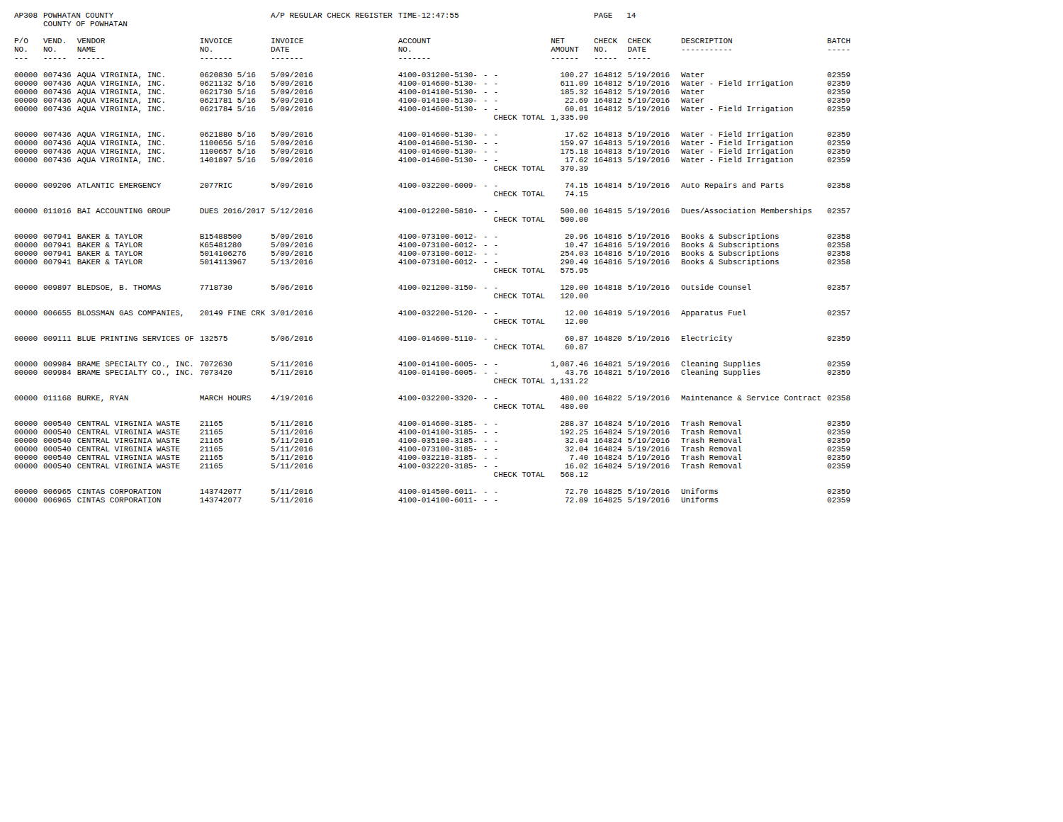| AP308 | POWHATAN COUNTY | A/P REGULAR CHECK REGISTER | TIME-12:47:55 | | PAGE 14 | | | |
| --- | --- | --- | --- | --- | --- | --- | --- | --- |
| | COUNTY OF POWHATAN | | | | | | | |
| P/O | VEND. | VENDOR | INVOICE | INVOICE | ACCOUNT | | | NET | CHECK | CHECK | | DESCRIPTION | BATCH |
| NO. | NO. | NAME | NO. | DATE | NO. | | | AMOUNT | NO. | DATE | | ----------- | ----- |
| --- | ----- | ------ | ------- | ------- | ------- | | | ------ | ----- | ----- | | | |
| 00000 | 007436 | AQUA VIRGINIA, INC. | 0620830 5/16 | 5/09/2016 | 4100-031200-5130- | - | - | 100.27 | 164812 | 5/19/2016 | | Water | 02359 |
| 00000 | 007436 | AQUA VIRGINIA, INC. | 0621132 5/16 | 5/09/2016 | 4100-014600-5130- | - | - | 611.09 | 164812 | 5/19/2016 | | Water - Field Irrigation | 02359 |
| 00000 | 007436 | AQUA VIRGINIA, INC. | 0621730 5/16 | 5/09/2016 | 4100-014100-5130- | - | - | 185.32 | 164812 | 5/19/2016 | | Water | 02359 |
| 00000 | 007436 | AQUA VIRGINIA, INC. | 0621781 5/16 | 5/09/2016 | 4100-014100-5130- | - | - | 22.69 | 164812 | 5/19/2016 | | Water | 02359 |
| 00000 | 007436 | AQUA VIRGINIA, INC. | 0621784 5/16 | 5/09/2016 | 4100-014600-5130- | - | - | 60.01 | 164812 | 5/19/2016 | | Water - Field Irrigation | 02359 |
| | CHECK TOTAL | 1,335.90 | |
| 00000 | 007436 | AQUA VIRGINIA, INC. | 0621880 5/16 | 5/09/2016 | 4100-014600-5130- | - | - | 17.62 | 164813 | 5/19/2016 | | Water - Field Irrigation | 02359 |
| 00000 | 007436 | AQUA VIRGINIA, INC. | 1100656 5/16 | 5/09/2016 | 4100-014600-5130- | - | - | 159.97 | 164813 | 5/19/2016 | | Water - Field Irrigation | 02359 |
| 00000 | 007436 | AQUA VIRGINIA, INC. | 1100657 5/16 | 5/09/2016 | 4100-014600-5130- | - | - | 175.18 | 164813 | 5/19/2016 | | Water - Field Irrigation | 02359 |
| 00000 | 007436 | AQUA VIRGINIA, INC. | 1401897 5/16 | 5/09/2016 | 4100-014600-5130- | - | - | 17.62 | 164813 | 5/19/2016 | | Water - Field Irrigation | 02359 |
| | CHECK TOTAL | 370.39 | |
| 00000 | 009206 | ATLANTIC EMERGENCY | 2077RIC | 5/09/2016 | 4100-032200-6009- | - | - | 74.15 | 164814 | 5/19/2016 | | Auto Repairs and Parts | 02358 |
| | CHECK TOTAL | 74.15 | |
| 00000 | 011016 | BAI ACCOUNTING GROUP | DUES 2016/2017 | 5/12/2016 | 4100-012200-5810- | - | - | 500.00 | 164815 | 5/19/2016 | | Dues/Association Memberships | 02357 |
| | CHECK TOTAL | 500.00 | |
| 00000 | 007941 | BAKER & TAYLOR | B15488500 | 5/09/2016 | 4100-073100-6012- | - | - | 20.96 | 164816 | 5/19/2016 | | Books & Subscriptions | 02358 |
| 00000 | 007941 | BAKER & TAYLOR | K65481280 | 5/09/2016 | 4100-073100-6012- | - | - | 10.47 | 164816 | 5/19/2016 | | Books & Subscriptions | 02358 |
| 00000 | 007941 | BAKER & TAYLOR | 5014106276 | 5/09/2016 | 4100-073100-6012- | - | - | 254.03 | 164816 | 5/19/2016 | | Books & Subscriptions | 02358 |
| 00000 | 007941 | BAKER & TAYLOR | 5014113967 | 5/13/2016 | 4100-073100-6012- | - | - | 290.49 | 164816 | 5/19/2016 | | Books & Subscriptions | 02358 |
| | CHECK TOTAL | 575.95 | |
| 00000 | 009897 | BLEDSOE, B. THOMAS | 7718730 | 5/06/2016 | 4100-021200-3150- | - | - | 120.00 | 164818 | 5/19/2016 | | Outside Counsel | 02357 |
| | CHECK TOTAL | 120.00 | |
| 00000 | 006655 | BLOSSMAN GAS COMPANIES, | 20149 FINE CRK | 3/01/2016 | 4100-032200-5120- | - | - | 12.00 | 164819 | 5/19/2016 | | Apparatus Fuel | 02357 |
| | CHECK TOTAL | 12.00 | |
| 00000 | 009111 | BLUE PRINTING SERVICES OF | 132575 | 5/06/2016 | 4100-014600-5110- | - | - | 60.87 | 164820 | 5/19/2016 | | Electricity | 02359 |
| | CHECK TOTAL | 60.87 | |
| 00000 | 009984 | BRAME SPECIALTY CO., INC. | 7072630 | 5/11/2016 | 4100-014100-6005- | - | - | 1,087.46 | 164821 | 5/19/2016 | | Cleaning Supplies | 02359 |
| 00000 | 009984 | BRAME SPECIALTY CO., INC. | 7073420 | 5/11/2016 | 4100-014100-6005- | - | - | 43.76 | 164821 | 5/19/2016 | | Cleaning Supplies | 02359 |
| | CHECK TOTAL | 1,131.22 | |
| 00000 | 011168 | BURKE, RYAN | MARCH HOURS | 4/19/2016 | 4100-032200-3320- | - | - | 480.00 | 164822 | 5/19/2016 | | Maintenance & Service Contract | 02358 |
| | CHECK TOTAL | 480.00 | |
| 00000 | 000540 | CENTRAL VIRGINIA WASTE | 21165 | 5/11/2016 | 4100-014600-3185- | - | - | 288.37 | 164824 | 5/19/2016 | | Trash Removal | 02359 |
| 00000 | 000540 | CENTRAL VIRGINIA WASTE | 21165 | 5/11/2016 | 4100-014100-3185- | - | - | 192.25 | 164824 | 5/19/2016 | | Trash Removal | 02359 |
| 00000 | 000540 | CENTRAL VIRGINIA WASTE | 21165 | 5/11/2016 | 4100-035100-3185- | - | - | 32.04 | 164824 | 5/19/2016 | | Trash Removal | 02359 |
| 00000 | 000540 | CENTRAL VIRGINIA WASTE | 21165 | 5/11/2016 | 4100-073100-3185- | - | - | 32.04 | 164824 | 5/19/2016 | | Trash Removal | 02359 |
| 00000 | 000540 | CENTRAL VIRGINIA WASTE | 21165 | 5/11/2016 | 4100-032210-3185- | - | - | 7.40 | 164824 | 5/19/2016 | | Trash Removal | 02359 |
| 00000 | 000540 | CENTRAL VIRGINIA WASTE | 21165 | 5/11/2016 | 4100-032220-3185- | - | - | 16.02 | 164824 | 5/19/2016 | | Trash Removal | 02359 |
| | CHECK TOTAL | 568.12 | |
| 00000 | 006965 | CINTAS CORPORATION | 143742077 | 5/11/2016 | 4100-014500-6011- | - | - | 72.70 | 164825 | 5/19/2016 | | Uniforms | 02359 |
| 00000 | 006965 | CINTAS CORPORATION | 143742077 | 5/11/2016 | 4100-014100-6011- | - | - | 72.89 | 164825 | 5/19/2016 | | Uniforms | 02359 |